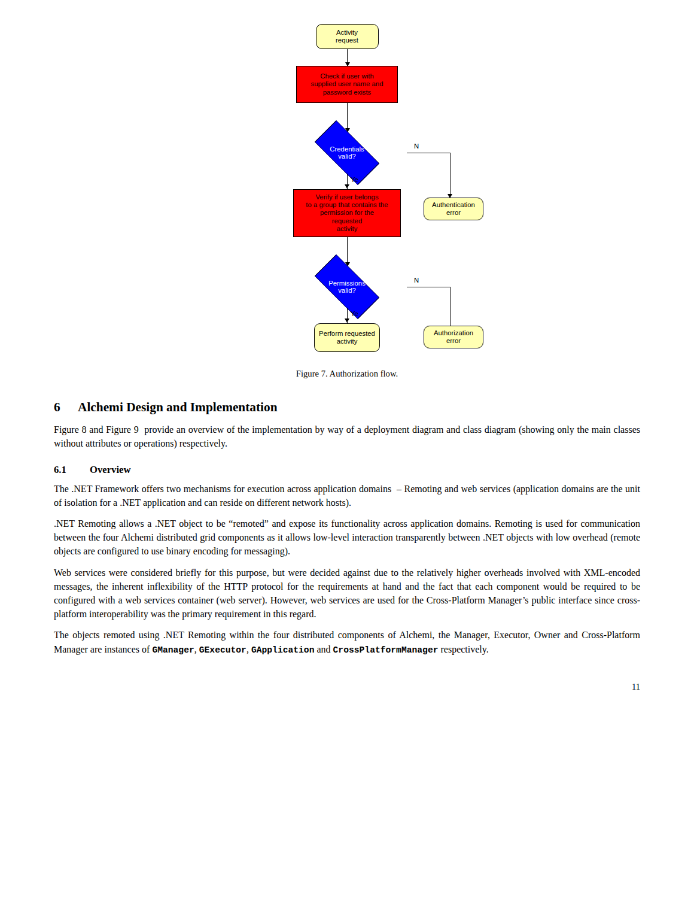Activity
request
Check if user with
supplied user name and
password exists
Credentials
valid?
N
Ye
Verify if user belongs
to a group that contains the
permission for the
requested
activity
Authentication
error
Permissions
valid?
N
Ye
Perform requested
activity
Authorization
error
Figure 7. Authorization flow.
6 Alchemi Design and Implementation
Figure 8 and Figure 9 provide an overview of the implementation by way of a deployment diagram and class diagram (showing only the main classes without attributes or operations) respectively.
6.1 Overview
The .NET Framework offers two mechanisms for execution across application domains – Remoting and web services (application domains are the unit of isolation for a .NET application and can reside on different network hosts).
.NET Remoting allows a .NET object to be “remoted” and expose its functionality across application domains. Remoting is used for communication between the four Alchemi distributed grid components as it allows low-level interaction transparently between .NET objects with low overhead (remote objects are configured to use binary encoding for messaging).
Web services were considered briefly for this purpose, but were decided against due to the relatively higher overheads involved with XML-encoded messages, the inherent inflexibility of the HTTP protocol for the requirements at hand and the fact that each component would be required to be configured with a web services container (web server). However, web services are used for the Cross-Platform Manager’s public interface since cross-platform interoperability was the primary requirement in this regard.
The objects remoted using .NET Remoting within the four distributed components of Alchemi, the Manager, Executor, Owner and Cross-Platform Manager are instances of GManager, GExecutor, GApplication and CrossPlatformManager respectively.
11